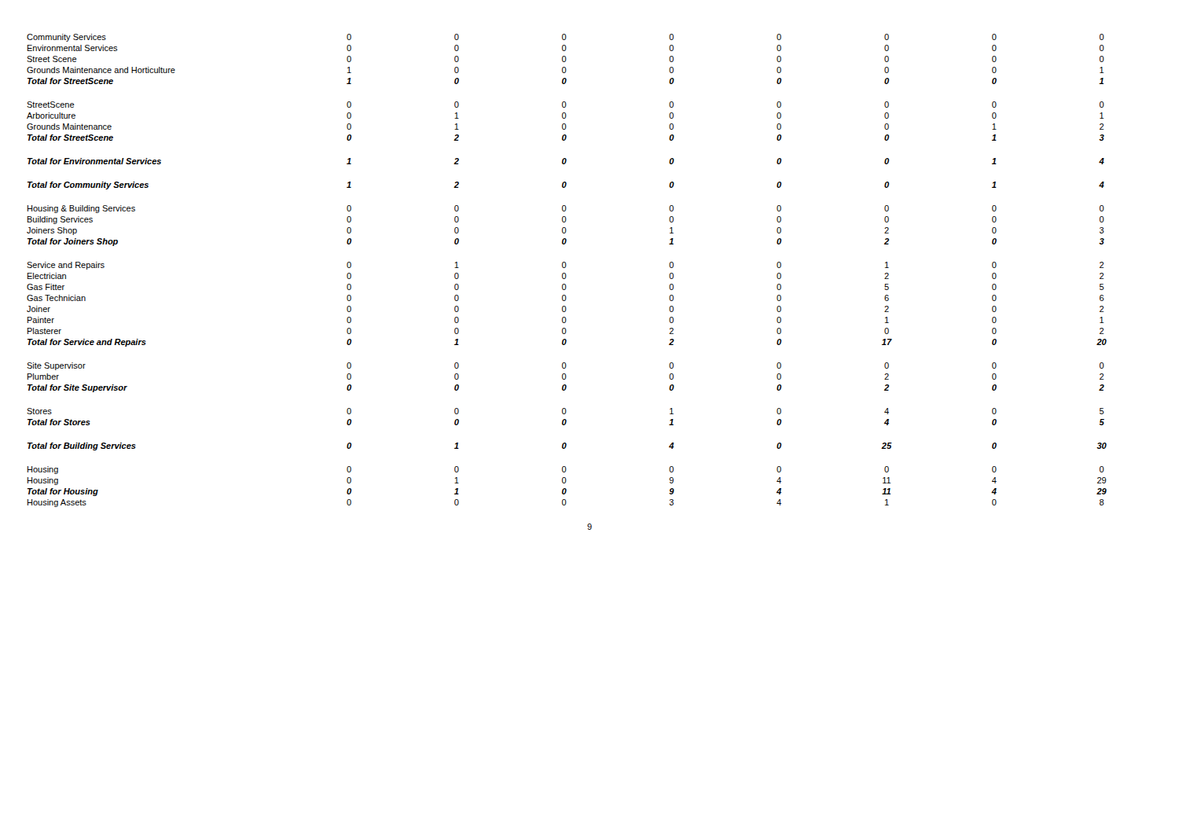| Community Services | 0 | 0 | 0 | 0 | 0 | 0 | 0 | 0 |
| Environmental Services | 0 | 0 | 0 | 0 | 0 | 0 | 0 | 0 |
| Street Scene | 0 | 0 | 0 | 0 | 0 | 0 | 0 | 0 |
| Grounds Maintenance and Horticulture | 1 | 0 | 0 | 0 | 0 | 0 | 0 | 1 |
| Total for StreetScene | 1 | 0 | 0 | 0 | 0 | 0 | 0 | 1 |
| StreetScene | 0 | 0 | 0 | 0 | 0 | 0 | 0 | 0 |
| Arboriculture | 0 | 1 | 0 | 0 | 0 | 0 | 0 | 1 |
| Grounds Maintenance | 0 | 1 | 0 | 0 | 0 | 0 | 1 | 2 |
| Total for StreetScene | 0 | 2 | 0 | 0 | 0 | 0 | 1 | 3 |
| Total for Environmental Services | 1 | 2 | 0 | 0 | 0 | 0 | 1 | 4 |
| Total for Community Services | 1 | 2 | 0 | 0 | 0 | 0 | 1 | 4 |
| Housing & Building Services | 0 | 0 | 0 | 0 | 0 | 0 | 0 | 0 |
| Building Services | 0 | 0 | 0 | 0 | 0 | 0 | 0 | 0 |
| Joiners Shop | 0 | 0 | 0 | 1 | 0 | 2 | 0 | 3 |
| Total for Joiners Shop | 0 | 0 | 0 | 1 | 0 | 2 | 0 | 3 |
| Service and Repairs | 0 | 1 | 0 | 0 | 0 | 1 | 0 | 2 |
| Electrician | 0 | 0 | 0 | 0 | 0 | 2 | 0 | 2 |
| Gas Fitter | 0 | 0 | 0 | 0 | 0 | 5 | 0 | 5 |
| Gas Technician | 0 | 0 | 0 | 0 | 0 | 6 | 0 | 6 |
| Joiner | 0 | 0 | 0 | 0 | 0 | 2 | 0 | 2 |
| Painter | 0 | 0 | 0 | 0 | 0 | 1 | 0 | 1 |
| Plasterer | 0 | 0 | 0 | 2 | 0 | 0 | 0 | 2 |
| Total for Service and Repairs | 0 | 1 | 0 | 2 | 0 | 17 | 0 | 20 |
| Site Supervisor | 0 | 0 | 0 | 0 | 0 | 0 | 0 | 0 |
| Plumber | 0 | 0 | 0 | 0 | 0 | 2 | 0 | 2 |
| Total for Site Supervisor | 0 | 0 | 0 | 0 | 0 | 2 | 0 | 2 |
| Stores | 0 | 0 | 0 | 1 | 0 | 4 | 0 | 5 |
| Total for Stores | 0 | 0 | 0 | 1 | 0 | 4 | 0 | 5 |
| Total for Building Services | 0 | 1 | 0 | 4 | 0 | 25 | 0 | 30 |
| Housing | 0 | 0 | 0 | 0 | 0 | 0 | 0 | 0 |
| Housing | 0 | 1 | 0 | 9 | 4 | 11 | 4 | 29 |
| Total for Housing | 0 | 1 | 0 | 9 | 4 | 11 | 4 | 29 |
| Housing Assets | 0 | 0 | 0 | 3 | 4 | 1 | 0 | 8 |
9